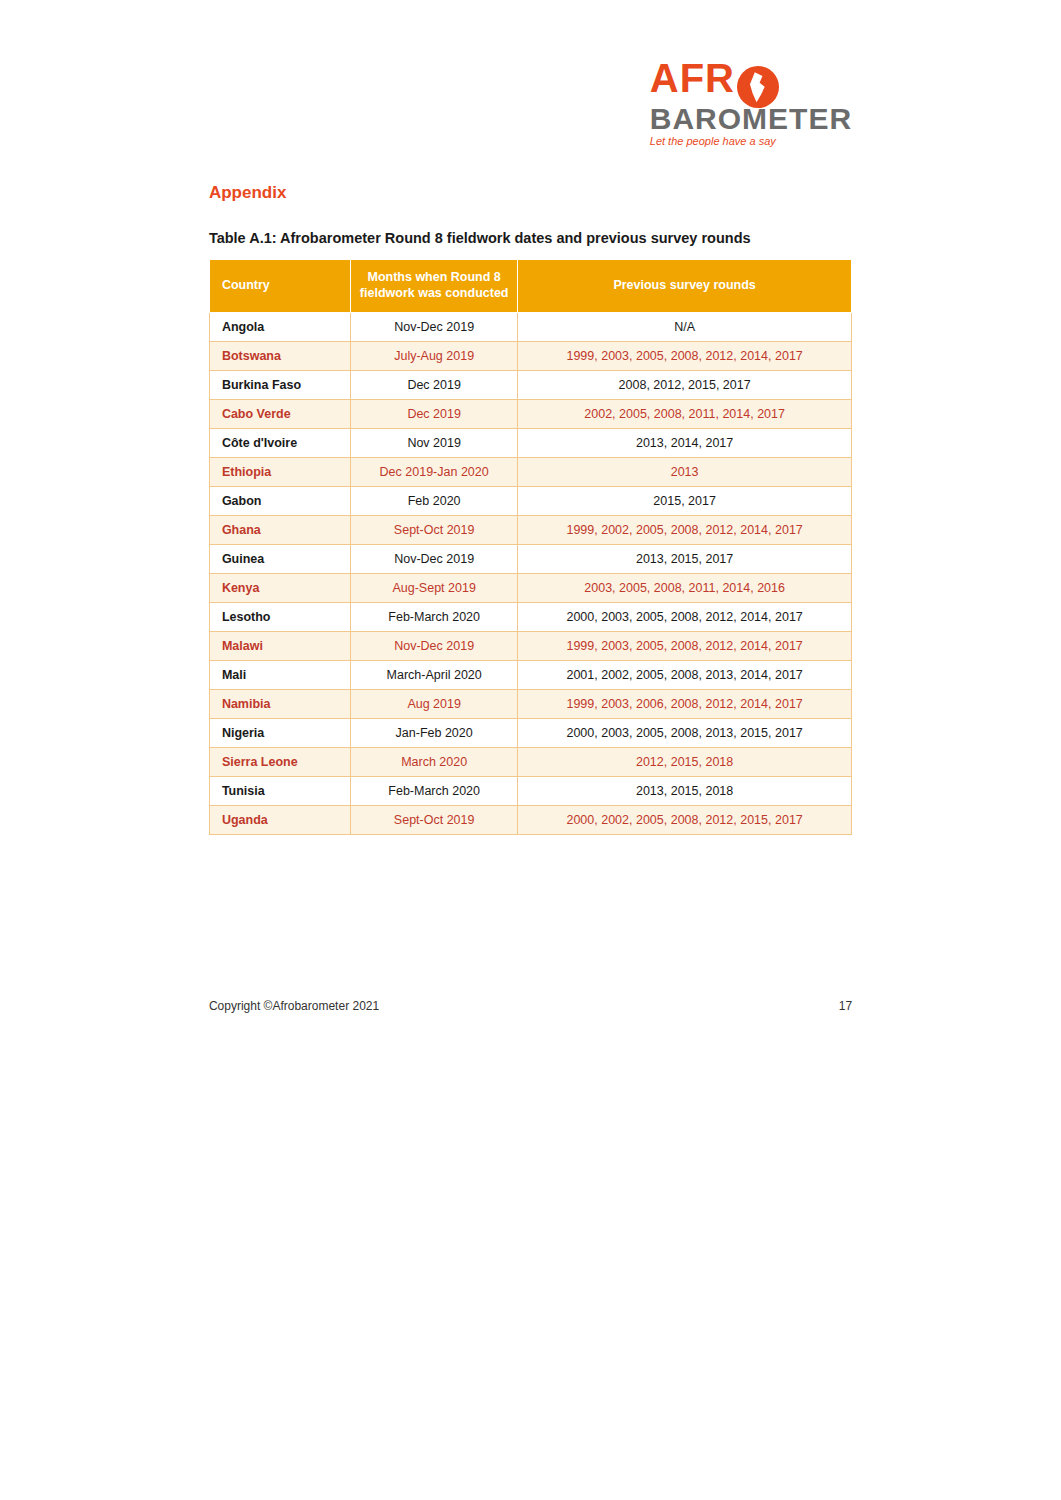AFR BAROMETER Let the people have a say
Appendix
Table A.1: Afrobarometer Round 8 fieldwork dates and previous survey rounds
| Country | Months when Round 8 fieldwork was conducted | Previous survey rounds |
| --- | --- | --- |
| Angola | Nov-Dec 2019 | N/A |
| Botswana | July-Aug 2019 | 1999, 2003, 2005, 2008, 2012, 2014, 2017 |
| Burkina Faso | Dec 2019 | 2008, 2012, 2015, 2017 |
| Cabo Verde | Dec 2019 | 2002, 2005, 2008, 2011, 2014, 2017 |
| Côte d'Ivoire | Nov 2019 | 2013, 2014, 2017 |
| Ethiopia | Dec 2019-Jan 2020 | 2013 |
| Gabon | Feb 2020 | 2015, 2017 |
| Ghana | Sept-Oct 2019 | 1999, 2002, 2005, 2008, 2012, 2014, 2017 |
| Guinea | Nov-Dec 2019 | 2013, 2015, 2017 |
| Kenya | Aug-Sept 2019 | 2003, 2005, 2008, 2011, 2014, 2016 |
| Lesotho | Feb-March 2020 | 2000, 2003, 2005, 2008, 2012, 2014, 2017 |
| Malawi | Nov-Dec 2019 | 1999, 2003, 2005, 2008, 2012, 2014, 2017 |
| Mali | March-April 2020 | 2001, 2002, 2005, 2008, 2013, 2014, 2017 |
| Namibia | Aug 2019 | 1999, 2003, 2006, 2008, 2012, 2014, 2017 |
| Nigeria | Jan-Feb 2020 | 2000, 2003, 2005, 2008, 2013, 2015, 2017 |
| Sierra Leone | March 2020 | 2012, 2015, 2018 |
| Tunisia | Feb-March 2020 | 2013, 2015, 2018 |
| Uganda | Sept-Oct 2019 | 2000, 2002, 2005, 2008, 2012, 2015, 2017 |
Copyright ©Afrobarometer 2021 17